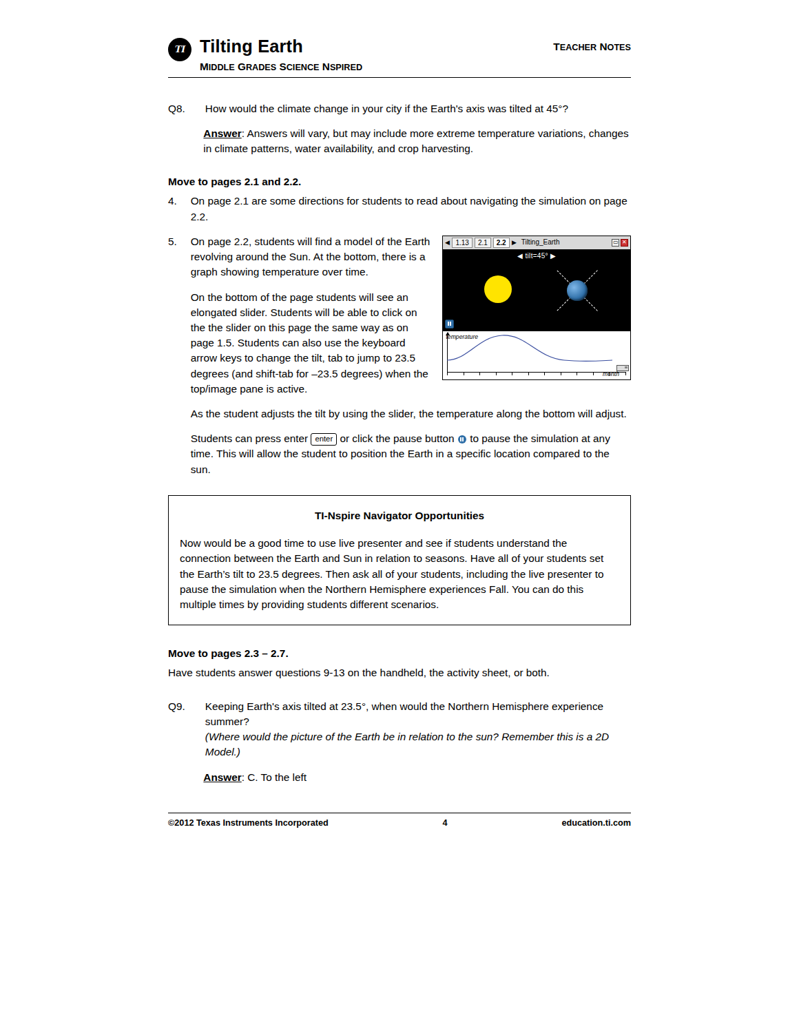Tilting Earth
MIDDLE GRADES SCIENCE NSPIRED
TEACHER NOTES
Q8.
How would the climate change in your city if the Earth's axis was tilted at 45°?
Answer: Answers will vary, but may include more extreme temperature variations, changes in climate patterns, water availability, and crop harvesting.
Move to pages 2.1 and 2.2.
4.
On page 2.1 are some directions for students to read about navigating the simulation on page 2.2.
5.
◀ 1.13 2.1 2.2 ▶ Tilting_Earth ▭✕
◀ tilt=45° ▶
temperature
month
On page 2.2, students will find a model of the Earth revolving around the Sun. At the bottom, there is a graph showing temperature over time.
On the bottom of the page students will see an elongated slider. Students will be able to click on the the slider on this page the same way as on page 1.5. Students can also use the keyboard arrow keys to change the tilt, tab to jump to 23.5 degrees (and shift-tab for –23.5 degrees) when the top/image pane is active.
As the student adjusts the tilt by using the slider, the temperature along the bottom will adjust.
Students can press enter enter or click the pause button to pause the simulation at any time. This will allow the student to position the Earth in a specific location compared to the sun.
TI-Nspire Navigator Opportunities
Now would be a good time to use live presenter and see if students understand the connection between the Earth and Sun in relation to seasons. Have all of your students set the Earth’s tilt to 23.5 degrees. Then ask all of your students, including the live presenter to pause the simulation when the Northern Hemisphere experiences Fall. You can do this multiple times by providing students different scenarios.
Move to pages 2.3 – 2.7.
Have students answer questions 9-13 on the handheld, the activity sheet, or both.
Q9.
Keeping Earth's axis tilted at 23.5°, when would the Northern Hemisphere experience summer?
(Where would the picture of the Earth be in relation to the sun? Remember this is a 2D Model.)
Answer: C. To the left
©2012 Texas Instruments Incorporated
4
education.ti.com